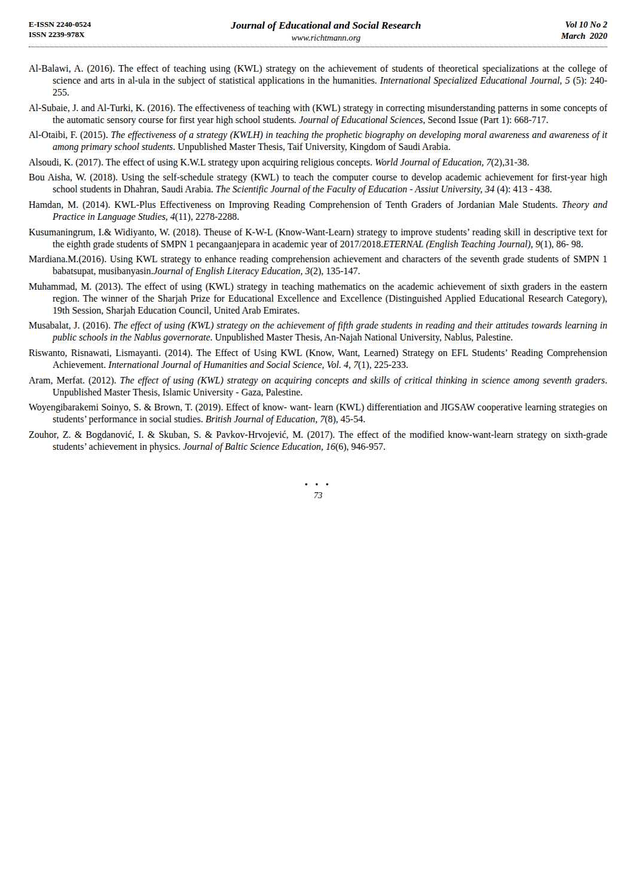E-ISSN 2240-0524
ISSN 2239-978X
Journal of Educational and Social Research www.richtmann.org
Vol 10 No 2
March 2020
Al-Balawi, A. (2016). The effect of teaching using (KWL) strategy on the achievement of students of theoretical specializations at the college of science and arts in al-ula in the subject of statistical applications in the humanities. International Specialized Educational Journal, 5 (5): 240-255.
Al-Subaie, J. and Al-Turki, K. (2016). The effectiveness of teaching with (KWL) strategy in correcting misunderstanding patterns in some concepts of the automatic sensory course for first year high school students. Journal of Educational Sciences, Second Issue (Part 1): 668-717.
Al-Otaibi, F. (2015). The effectiveness of a strategy (KWLH) in teaching the prophetic biography on developing moral awareness and awareness of it among primary school students. Unpublished Master Thesis, Taif University, Kingdom of Saudi Arabia.
Alsoudi, K. (2017). The effect of using K.W.L strategy upon acquiring religious concepts. World Journal of Education, 7(2),31-38.
Bou Aisha, W. (2018). Using the self-schedule strategy (KWL) to teach the computer course to develop academic achievement for first-year high school students in Dhahran, Saudi Arabia. The Scientific Journal of the Faculty of Education - Assiut University, 34 (4): 413 - 438.
Hamdan, M. (2014). KWL-Plus Effectiveness on Improving Reading Comprehension of Tenth Graders of Jordanian Male Students. Theory and Practice in Language Studies, 4(11), 2278-2288.
Kusumaningrum, I.& Widiyanto, W. (2018). Theuse of K-W-L (Know-Want-Learn) strategy to improve students’ reading skill in descriptive text for the eighth grade students of SMPN 1 pecangaanjepara in academic year of 2017/2018.ETERNAL (English Teaching Journal), 9(1), 86- 98.
Mardiana.M.(2016). Using KWL strategy to enhance reading comprehension achievement and characters of the seventh grade students of SMPN 1 babatsupat, musibanyasin.Journal of English Literacy Education, 3(2), 135-147.
Muhammad, M. (2013). The effect of using (KWL) strategy in teaching mathematics on the academic achievement of sixth graders in the eastern region. The winner of the Sharjah Prize for Educational Excellence and Excellence (Distinguished Applied Educational Research Category), 19th Session, Sharjah Education Council, United Arab Emirates.
Musabalat, J. (2016). The effect of using (KWL) strategy on the achievement of fifth grade students in reading and their attitudes towards learning in public schools in the Nablus governorate. Unpublished Master Thesis, An-Najah National University, Nablus, Palestine.
Riswanto, Risnawati, Lismayanti. (2014). The Effect of Using KWL (Know, Want, Learned) Strategy on EFL Students’ Reading Comprehension Achievement. International Journal of Humanities and Social Science, Vol. 4, 7(1), 225-233.
Aram, Merfat. (2012). The effect of using (KWL) strategy on acquiring concepts and skills of critical thinking in science among seventh graders. Unpublished Master Thesis, Islamic University - Gaza, Palestine.
Woyengibarakemi Soinyo, S. & Brown, T. (2019). Effect of know- want- learn (KWL) differentiation and JIGSAW cooperative learning strategies on students’ performance in social studies. British Journal of Education, 7(8), 45-54.
Zouhor, Z. & Bogdanović, I. & Skuban, S. & Pavkov-Hrvojević, M. (2017). The effect of the modified know-want-learn strategy on sixth-grade students’ achievement in physics. Journal of Baltic Science Education, 16(6), 946-957.
• • •
73